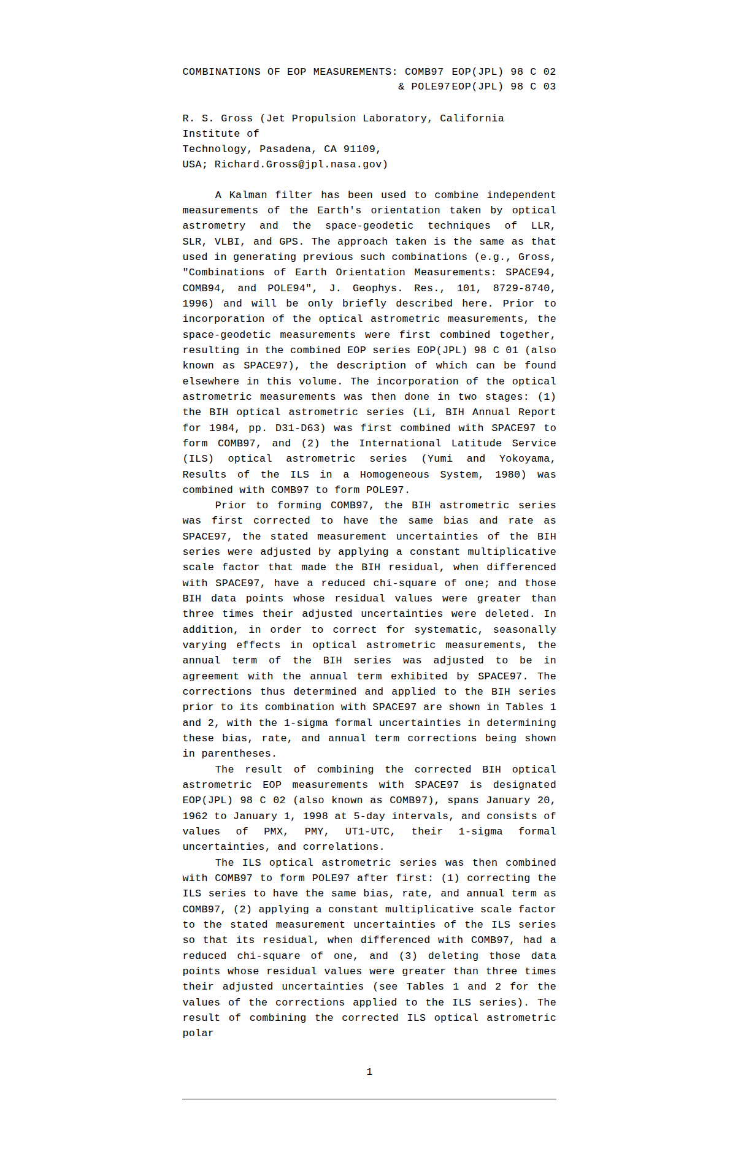COMBINATIONS OF EOP MEASUREMENTS: COMB97 & POLE97
EOP(JPL) 98 C 02 EOP(JPL) 98 C 03
R. S. Gross (Jet Propulsion Laboratory, California Institute of
Technology, Pasadena, CA 91109, USA; Richard.Gross@jpl.nasa.gov)
A Kalman filter has been used to combine independent measurements of the Earth's orientation taken by optical astrometry and the space-geodetic techniques of LLR, SLR, VLBI, and GPS. The approach taken is the same as that used in generating previous such combinations (e.g., Gross, "Combinations of Earth Orientation Measurements: SPACE94, COMB94, and POLE94", J. Geophys. Res., 101, 8729-8740, 1996) and will be only briefly described here. Prior to incorporation of the optical astrometric measurements, the space-geodetic measurements were first combined together, resulting in the combined EOP series EOP(JPL) 98 C 01 (also known as SPACE97), the description of which can be found elsewhere in this volume. The incorporation of the optical astrometric measurements was then done in two stages: (1) the BIH optical astrometric series (Li, BIH Annual Report for 1984, pp. D31-D63) was first combined with SPACE97 to form COMB97, and (2) the International Latitude Service (ILS) optical astrometric series (Yumi and Yokoyama, Results of the ILS in a Homogeneous System, 1980) was combined with COMB97 to form POLE97.
Prior to forming COMB97, the BIH astrometric series was first corrected to have the same bias and rate as SPACE97, the stated measurement uncertainties of the BIH series were adjusted by applying a constant multiplicative scale factor that made the BIH residual, when differenced with SPACE97, have a reduced chi-square of one; and those BIH data points whose residual values were greater than three times their adjusted uncertainties were deleted. In addition, in order to correct for systematic, seasonally varying effects in optical astrometric measurements, the annual term of the BIH series was adjusted to be in agreement with the annual term exhibited by SPACE97. The corrections thus determined and applied to the BIH series prior to its combination with SPACE97 are shown in Tables 1 and 2, with the 1-sigma formal uncertainties in determining these bias, rate, and annual term corrections being shown in parentheses.
The result of combining the corrected BIH optical astrometric EOP measurements with SPACE97 is designated EOP(JPL) 98 C 02 (also known as COMB97), spans January 20, 1962 to January 1, 1998 at 5-day intervals, and consists of values of PMX, PMY, UT1-UTC, their 1-sigma formal uncertainties, and correlations.
The ILS optical astrometric series was then combined with COMB97 to form POLE97 after first: (1) correcting the ILS series to have the same bias, rate, and annual term as COMB97, (2) applying a constant multiplicative scale factor to the stated measurement uncertainties of the ILS series so that its residual, when differenced with COMB97, had a reduced chi-square of one, and (3) deleting those data points whose residual values were greater than three times their adjusted uncertainties (see Tables 1 and 2 for the values of the corrections applied to the ILS series). The result of combining the corrected ILS optical astrometric polar
1